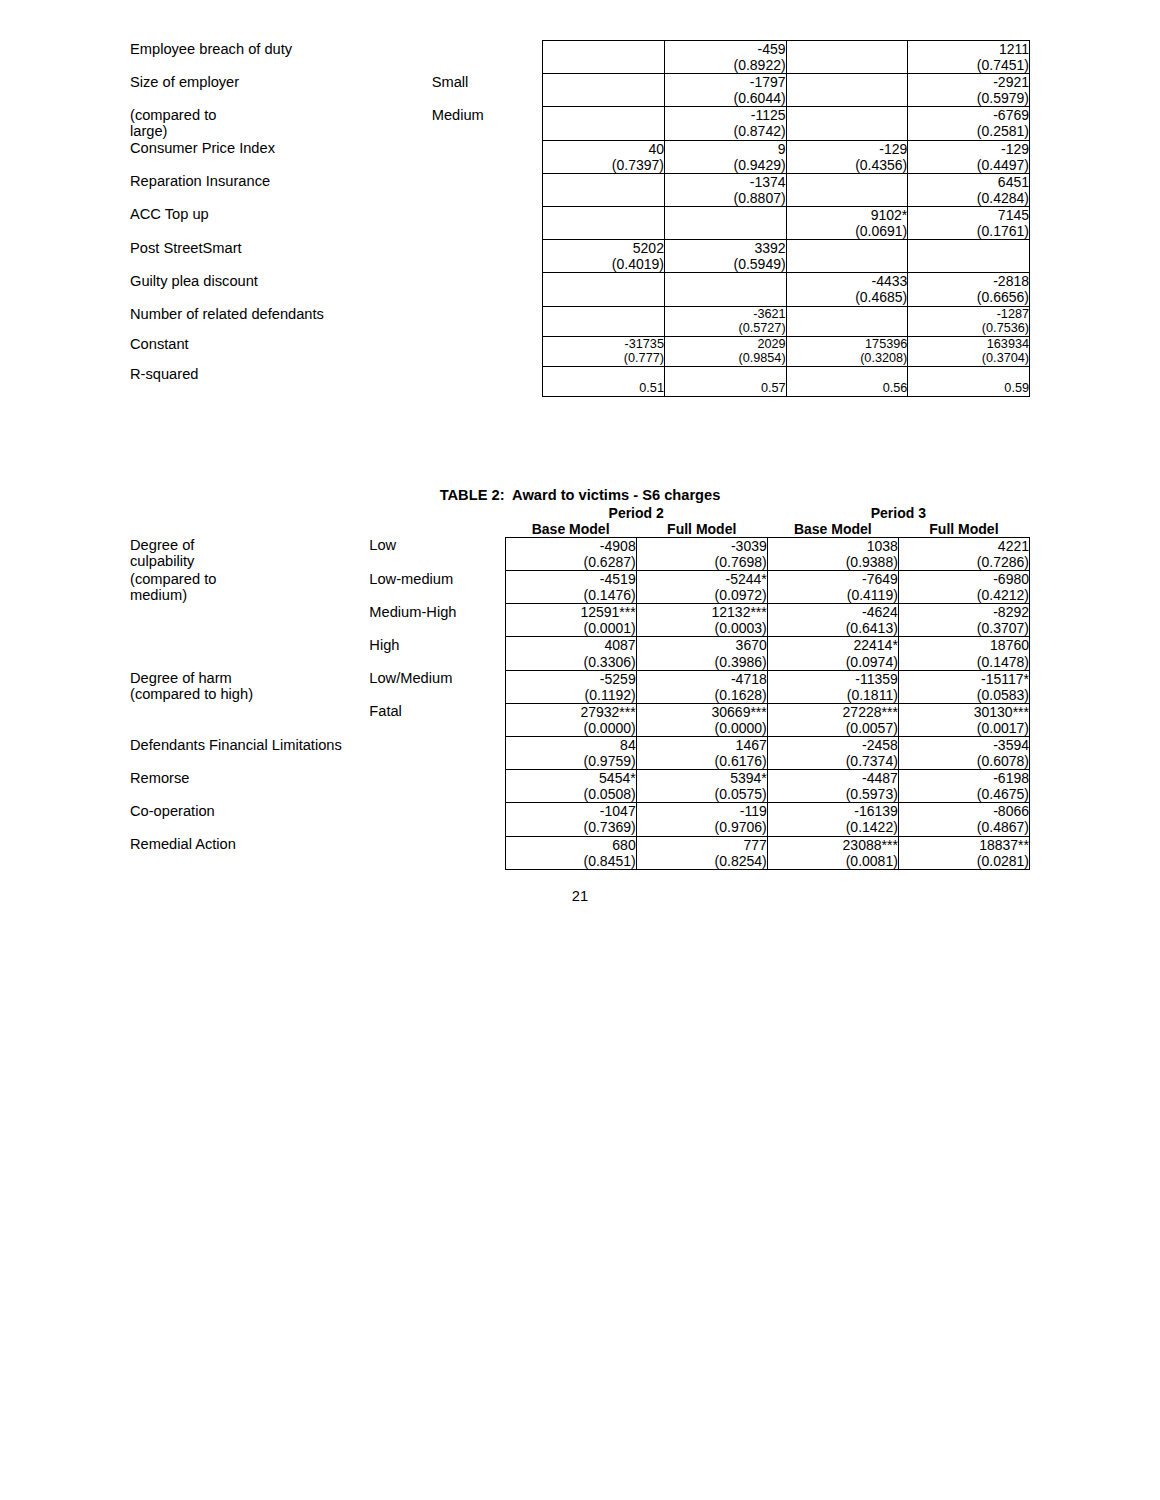| Employee breach of duty | | | -459 (0.8922) | | 1211 (0.7451) |
| Size of employer | Small | | -1797 (0.6044) | | -2921 (0.5979) |
| (compared to large) | Medium | | -1125 (0.8742) | | -6769 (0.2581) |
| Consumer Price Index | | 40 (0.7397) | 9 (0.9429) | -129 (0.4356) | -129 (0.4497) |
| Reparation Insurance | | | -1374 (0.8807) | | 6451 (0.4284) |
| ACC Top up | | | | 9102* (0.0691) | 7145 (0.1761) |
| Post StreetSmart | | 5202 (0.4019) | 3392 (0.5949) | | |
| Guilty plea discount | | | | -4433 (0.4685) | -2818 (0.6656) |
| Number of related defendants | | | -3621 (0.5727) | | -1287 (0.7536) |
| Constant | | -31735 (0.777) | 2029 (0.9854) | 175396 (0.3208) | 163934 (0.3704) |
| R-squared | | 0.51 | 0.57 | 0.56 | 0.59 |
TABLE 2: Award to victims - S6 charges
| | | Period 2 | Period 3 |
| | | Base Model | Full Model | Base Model | Full Model |
| Degree of culpability | Low | -4908 (0.6287) | -3039 (0.7698) | 1038 (0.9388) | 4221 (0.7286) |
| (compared to medium) | Low-medium | -4519 (0.1476) | -5244* (0.0972) | -7649 (0.4119) | -6980 (0.4212) |
| | Medium-High | 12591*** (0.0001) | 12132*** (0.0003) | -4624 (0.6413) | -8292 (0.3707) |
| | High | 4087 (0.3306) | 3670 (0.3986) | 22414* (0.0974) | 18760 (0.1478) |
| Degree of harm (compared to high) | Low/Medium | -5259 (0.1192) | -4718 (0.1628) | -11359 (0.1811) | -15117* (0.0583) |
| | Fatal | 27932*** (0.0000) | 30669*** (0.0000) | 27228*** (0.0057) | 30130*** (0.0017) |
| Defendants Financial Limitations | 84 (0.9759) | 1467 (0.6176) | -2458 (0.7374) | -3594 (0.6078) |
| Remorse | 5454* (0.0508) | 5394* (0.0575) | -4487 (0.5973) | -6198 (0.4675) |
| Co-operation | -1047 (0.7369) | -119 (0.9706) | -16139 (0.1422) | -8066 (0.4867) |
| Remedial Action | 680 (0.8451) | 777 (0.8254) | 23088*** (0.0081) | 18837** (0.0281) |
21